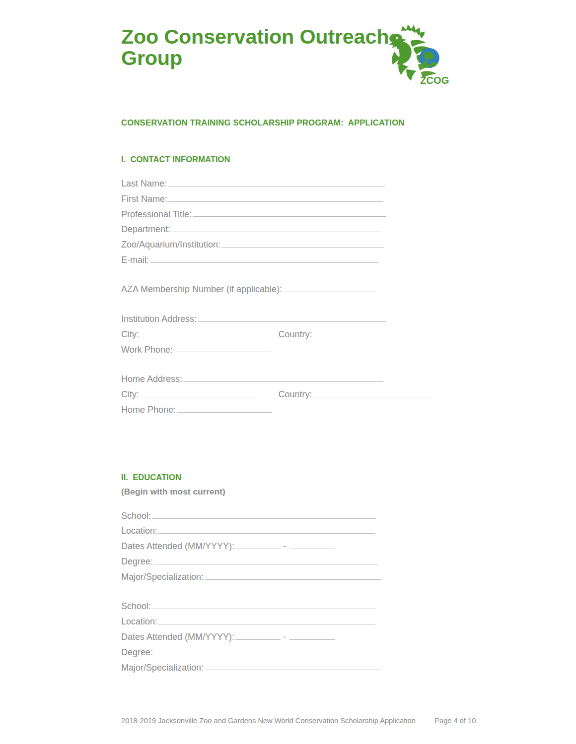Zoo Conservation Outreach Group
ZCOG
Conservation Training Scholarship Program: Application
I. Contact Information
Last Name:
First Name:
Professional Title:
Department:
Zoo/Aquarium/Institution:
E-mail:
AZA Membership Number (if applicable):
Institution Address:
City:
Country:
Work Phone:
Home Address:
City:
Country:
Home Phone:
II. Education
(Begin with most current)
School:
Location:
Dates Attended (MM/YYYY): -
Degree:
Major/Specialization:
School:
Location:
Dates Attended (MM/YYYY): -
Degree:
Major/Specialization:
2018-2019 Jacksonville Zoo and Gardens New World Conservation Scholarship Application
Page 4 of 10